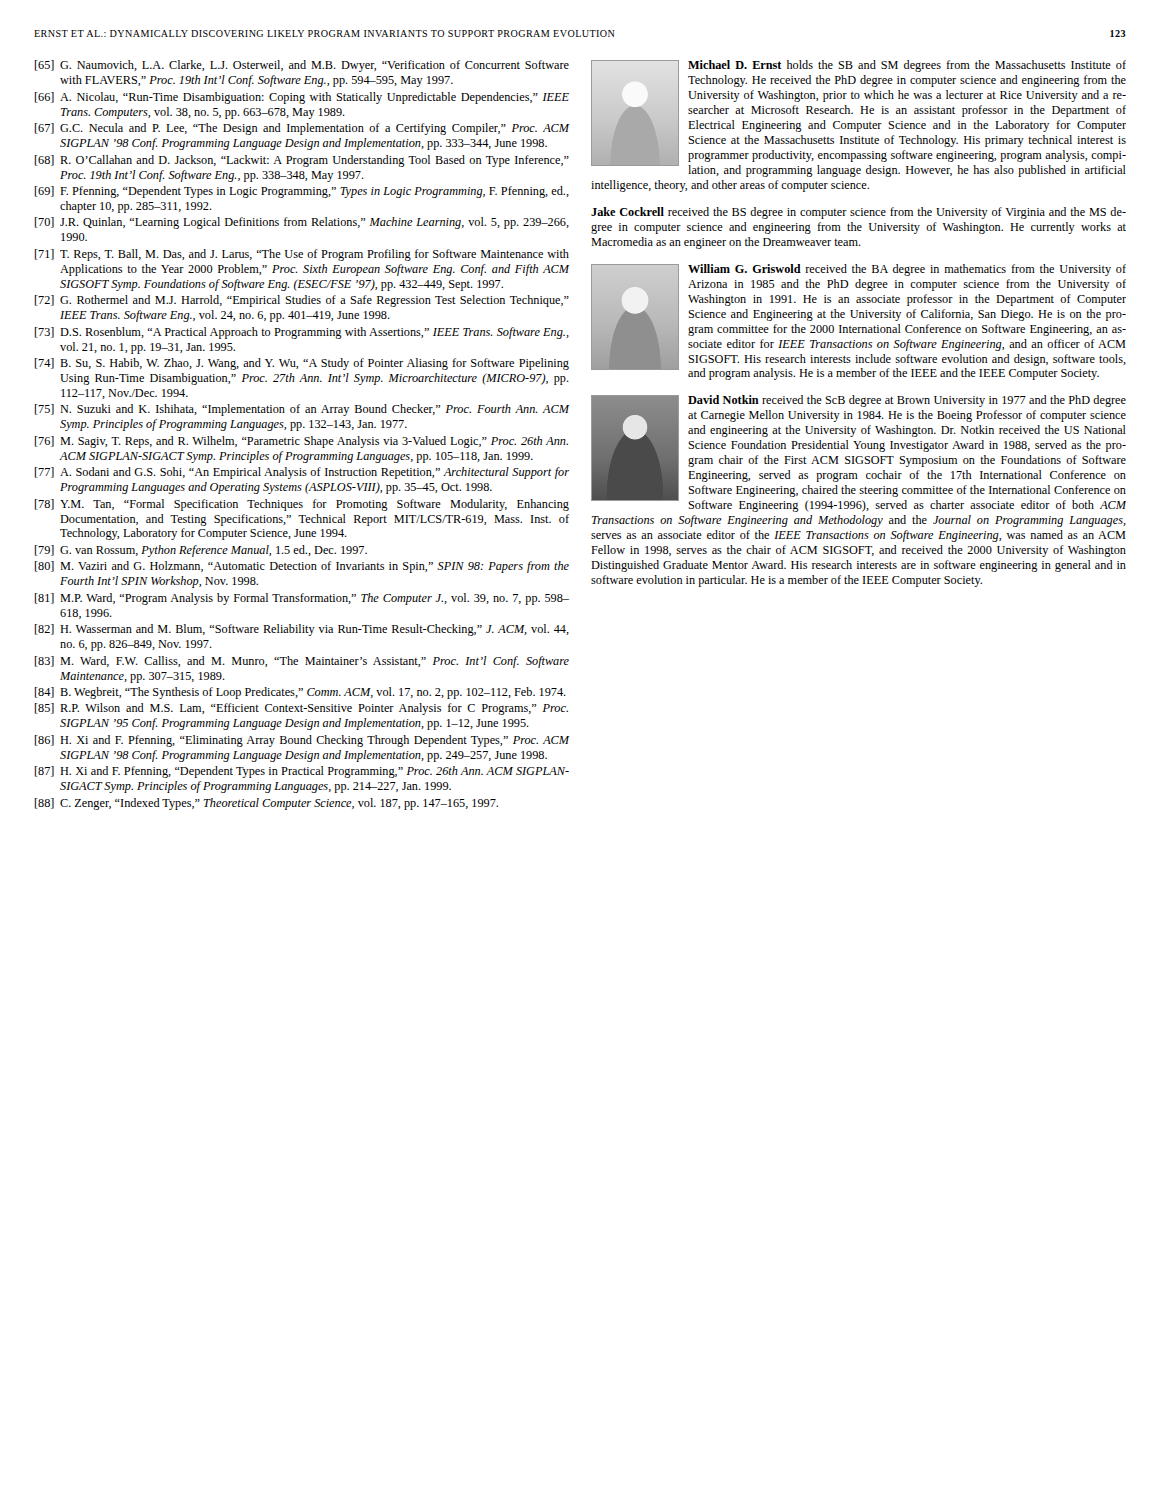Ernst et al.: Dynamically Discovering Likely Program Invariants to Support Program Evolution 123
G. Naumovich, L.A. Clarke, L.J. Osterweil, and M.B. Dwyer, “Verification of Concurrent Software with FLAVERS,” Proc. 19th Int’l Conf. Software Eng., pp. 594–595, May 1997.
A. Nicolau, “Run-Time Disambiguation: Coping with Statically Unpredictable Dependencies,” IEEE Trans. Computers, vol. 38, no. 5, pp. 663–678, May 1989.
G.C. Necula and P. Lee, “The Design and Implementation of a Certifying Compiler,” Proc. ACM SIGPLAN ’98 Conf. Programming Language Design and Implementation, pp. 333–344, June 1998.
R. O’Callahan and D. Jackson, “Lackwit: A Program Understanding Tool Based on Type Inference,” Proc. 19th Int’l Conf. Software Eng., pp. 338–348, May 1997.
F. Pfenning, “Dependent Types in Logic Programming,” Types in Logic Programming, F. Pfenning, ed., chapter 10, pp. 285–311, 1992.
J.R. Quinlan, “Learning Logical Definitions from Relations,” Machine Learning, vol. 5, pp. 239–266, 1990.
T. Reps, T. Ball, M. Das, and J. Larus, “The Use of Program Profiling for Software Maintenance with Applications to the Year 2000 Problem,” Proc. Sixth European Software Eng. Conf. and Fifth ACM SIGSOFT Symp. Foundations of Software Eng. (ESEC/FSE ’97), pp. 432–449, Sept. 1997.
G. Rothermel and M.J. Harrold, “Empirical Studies of a Safe Regression Test Selection Technique,” IEEE Trans. Software Eng., vol. 24, no. 6, pp. 401–419, June 1998.
D.S. Rosenblum, “A Practical Approach to Programming with Assertions,” IEEE Trans. Software Eng., vol. 21, no. 1, pp. 19–31, Jan. 1995.
B. Su, S. Habib, W. Zhao, J. Wang, and Y. Wu, “A Study of Pointer Aliasing for Software Pipelining Using Run-Time Disambiguation,” Proc. 27th Ann. Int’l Symp. Microarchitecture (MICRO-97), pp. 112–117, Nov./Dec. 1994.
N. Suzuki and K. Ishihata, “Implementation of an Array Bound Checker,” Proc. Fourth Ann. ACM Symp. Principles of Programming Languages, pp. 132–143, Jan. 1977.
M. Sagiv, T. Reps, and R. Wilhelm, “Parametric Shape Analysis via 3-Valued Logic,” Proc. 26th Ann. ACM SIGPLAN-SIGACT Symp. Principles of Programming Languages, pp. 105–118, Jan. 1999.
A. Sodani and G.S. Sohi, “An Empirical Analysis of Instruction Repetition,” Architectural Support for Programming Languages and Operating Systems (ASPLOS-VIII), pp. 35–45, Oct. 1998.
Y.M. Tan, “Formal Specification Techniques for Promoting Software Modularity, Enhancing Documentation, and Testing Specifications,” Technical Report MIT/LCS/TR-619, Mass. Inst. of Technology, Laboratory for Computer Science, June 1994.
G. van Rossum, Python Reference Manual, 1.5 ed., Dec. 1997.
M. Vaziri and G. Holzmann, “Automatic Detection of Invariants in Spin,” SPIN 98: Papers from the Fourth Int’l SPIN Workshop, Nov. 1998.
M.P. Ward, “Program Analysis by Formal Transformation,” The Computer J., vol. 39, no. 7, pp. 598–618, 1996.
H. Wasserman and M. Blum, “Software Reliability via Run-Time Result-Checking,” J. ACM, vol. 44, no. 6, pp. 826–849, Nov. 1997.
M. Ward, F.W. Calliss, and M. Munro, “The Maintainer’s Assistant,” Proc. Int’l Conf. Software Maintenance, pp. 307–315, 1989.
B. Wegbreit, “The Synthesis of Loop Predicates,” Comm. ACM, vol. 17, no. 2, pp. 102–112, Feb. 1974.
R.P. Wilson and M.S. Lam, “Efficient Context-Sensitive Pointer Analysis for C Programs,” Proc. SIGPLAN ’95 Conf. Programming Language Design and Implementation, pp. 1–12, June 1995.
H. Xi and F. Pfenning, “Eliminating Array Bound Checking Through Dependent Types,” Proc. ACM SIGPLAN ’98 Conf. Programming Language Design and Implementation, pp. 249–257, June 1998.
H. Xi and F. Pfenning, “Dependent Types in Practical Programming,” Proc. 26th Ann. ACM SIGPLAN-SIGACT Symp. Principles of Programming Languages, pp. 214–227, Jan. 1999.
C. Zenger, “Indexed Types,” Theoretical Computer Science, vol. 187, pp. 147–165, 1997.
Michael D. Ernst holds the SB and SM degrees from the Massachusetts Institute of Technology. He received the PhD degree in computer science and engineering from the University of Washington, prior to which he was a lecturer at Rice University and a researcher at Microsoft Research. He is an assistant professor in the Department of Electrical Engineering and Computer Science and in the Laboratory for Computer Science at the Massachusetts Institute of Technology. His primary technical interest is programmer productivity, encompassing software engineering, program analysis, compilation, and programming language design. However, he has also published in artificial intelligence, theory, and other areas of computer science.
Jake Cockrell received the BS degree in computer science from the University of Virginia and the MS degree in computer science and engineering from the University of Washington. He currently works at Macromedia as an engineer on the Dreamweaver team.
William G. Griswold received the BA degree in mathematics from the University of Arizona in 1985 and the PhD degree in computer science from the University of Washington in 1991. He is an associate professor in the Department of Computer Science and Engineering at the University of California, San Diego. He is on the program committee for the 2000 International Conference on Software Engineering, an associate editor for IEEE Transactions on Software Engineering, and an officer of ACM SIGSOFT. His research interests include software evolution and design, software tools, and program analysis. He is a member of the IEEE and the IEEE Computer Society.
David Notkin received the ScB degree at Brown University in 1977 and the PhD degree at Carnegie Mellon University in 1984. He is the Boeing Professor of computer science and engineering at the University of Washington. Dr. Notkin received the US National Science Foundation Presidential Young Investigator Award in 1988, served as the program chair of the First ACM SIGSOFT Symposium on the Foundations of Software Engineering, served as program cochair of the 17th International Conference on Software Engineering, chaired the steering committee of the International Conference on Software Engineering (1994-1996), served as charter associate editor of both ACM Transactions on Software Engineering and Methodology and the Journal on Programming Languages, serves as an associate editor of the IEEE Transactions on Software Engineering, was named as an ACM Fellow in 1998, serves as the chair of ACM SIGSOFT, and received the 2000 University of Washington Distinguished Graduate Mentor Award. His research interests are in software engineering in general and in software evolution in particular. He is a member of the IEEE Computer Society.